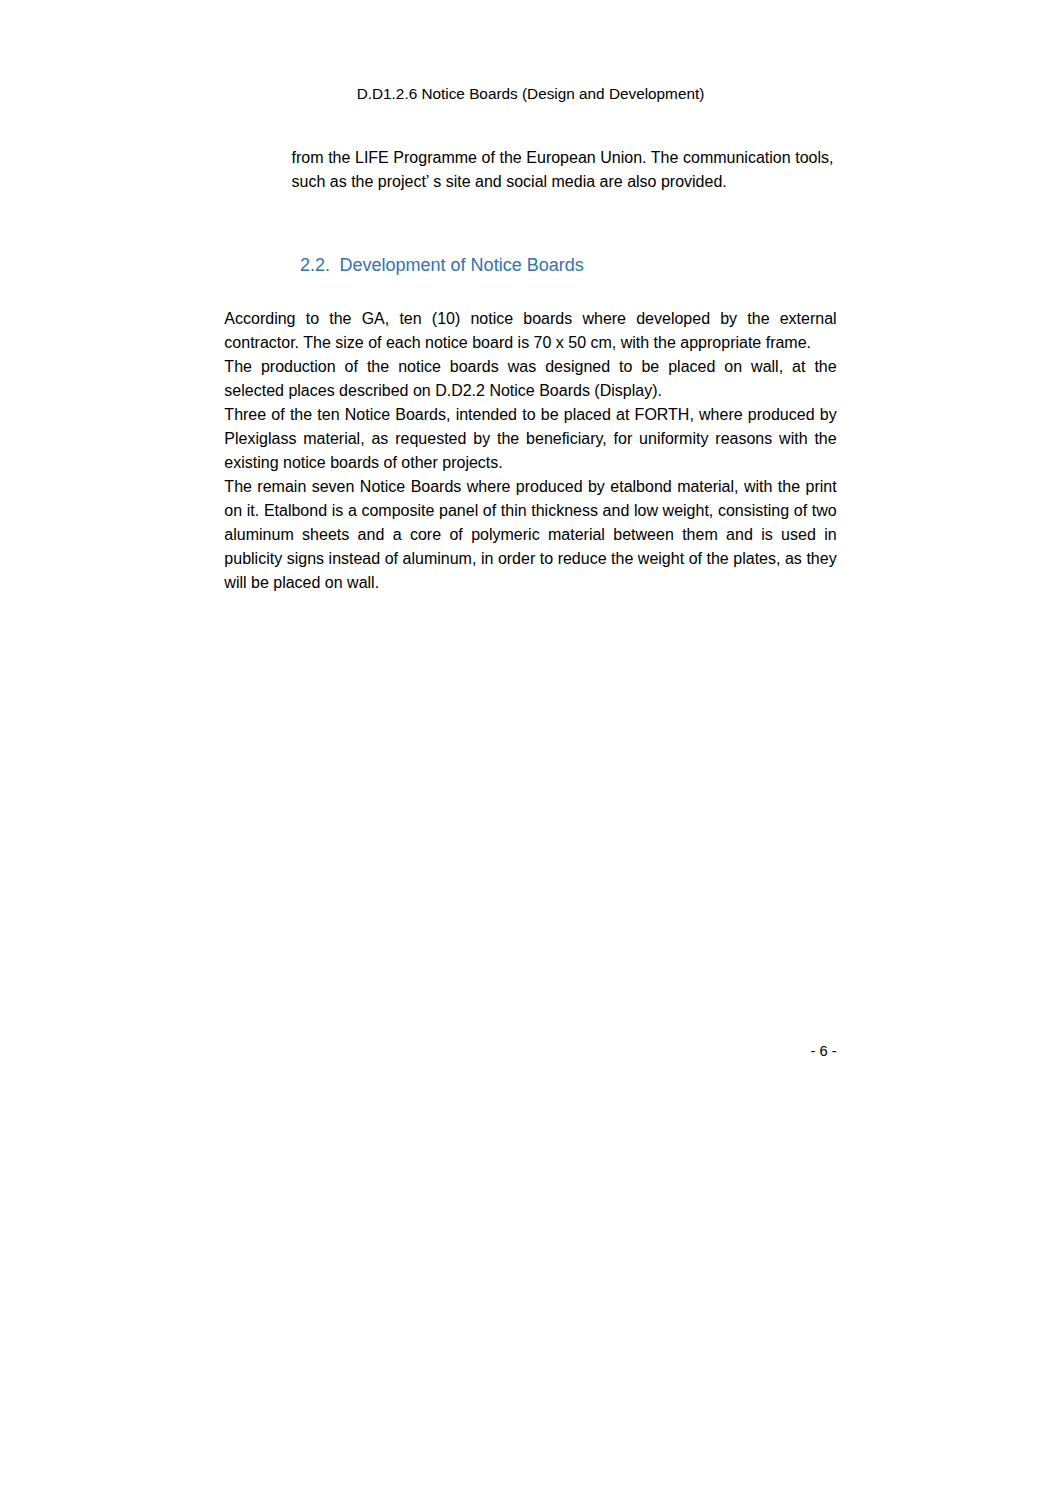D.D1.2.6 Notice Boards (Design and Development)
from the LIFE Programme of the European Union. The communication tools, such as the project’ s site and social media are also provided.
2.2. Development of Notice Boards
According to the GA, ten (10) notice boards where developed by the external contractor. The size of each notice board is 70 x 50 cm, with the appropriate frame.
The production of the notice boards was designed to be placed on wall, at the selected places described on D.D2.2 Notice Boards (Display).
Three of the ten Notice Boards, intended to be placed at FORTH, where produced by Plexiglass material, as requested by the beneficiary, for uniformity reasons with the existing notice boards of other projects.
The remain seven Notice Boards where produced by etalbond material, with the print on it. Etalbond is a composite panel of thin thickness and low weight, consisting of two aluminum sheets and a core of polymeric material between them and is used in publicity signs instead of aluminum, in order to reduce the weight of the plates, as they will be placed on wall.
- 6 -